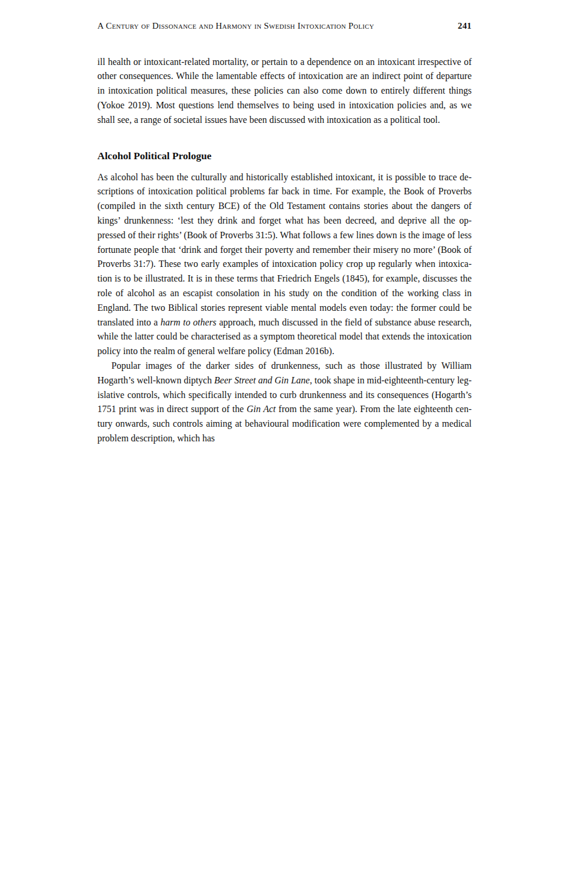A Century of Dissonance and Harmony in Swedish Intoxication Policy 241
ill health or intoxicant-related mortality, or pertain to a dependence on an intoxicant irrespective of other consequences. While the lamentable effects of intoxication are an indirect point of departure in intoxication political measures, these policies can also come down to entirely different things (Yokoe 2019). Most questions lend themselves to being used in intoxication policies and, as we shall see, a range of societal issues have been discussed with intoxication as a political tool.
Alcohol Political Prologue
As alcohol has been the culturally and historically established intoxicant, it is possible to trace descriptions of intoxication political problems far back in time. For example, the Book of Proverbs (compiled in the sixth century BCE) of the Old Testament contains stories about the dangers of kings’ drunkenness: ‘lest they drink and forget what has been decreed, and deprive all the oppressed of their rights’ (Book of Proverbs 31:5). What follows a few lines down is the image of less fortunate people that ‘drink and forget their poverty and remember their misery no more’ (Book of Proverbs 31:7). These two early examples of intoxication policy crop up regularly when intoxication is to be illustrated. It is in these terms that Friedrich Engels (1845), for example, discusses the role of alcohol as an escapist consolation in his study on the condition of the working class in England. The two Biblical stories represent viable mental models even today: the former could be translated into a harm to others approach, much discussed in the field of substance abuse research, while the latter could be characterised as a symptom theoretical model that extends the intoxication policy into the realm of general welfare policy (Edman 2016b).
Popular images of the darker sides of drunkenness, such as those illustrated by William Hogarth’s well-known diptych Beer Street and Gin Lane, took shape in mid-eighteenth-century legislative controls, which specifically intended to curb drunkenness and its consequences (Hogarth’s 1751 print was in direct support of the Gin Act from the same year). From the late eighteenth century onwards, such controls aiming at behavioural modification were complemented by a medical problem description, which has